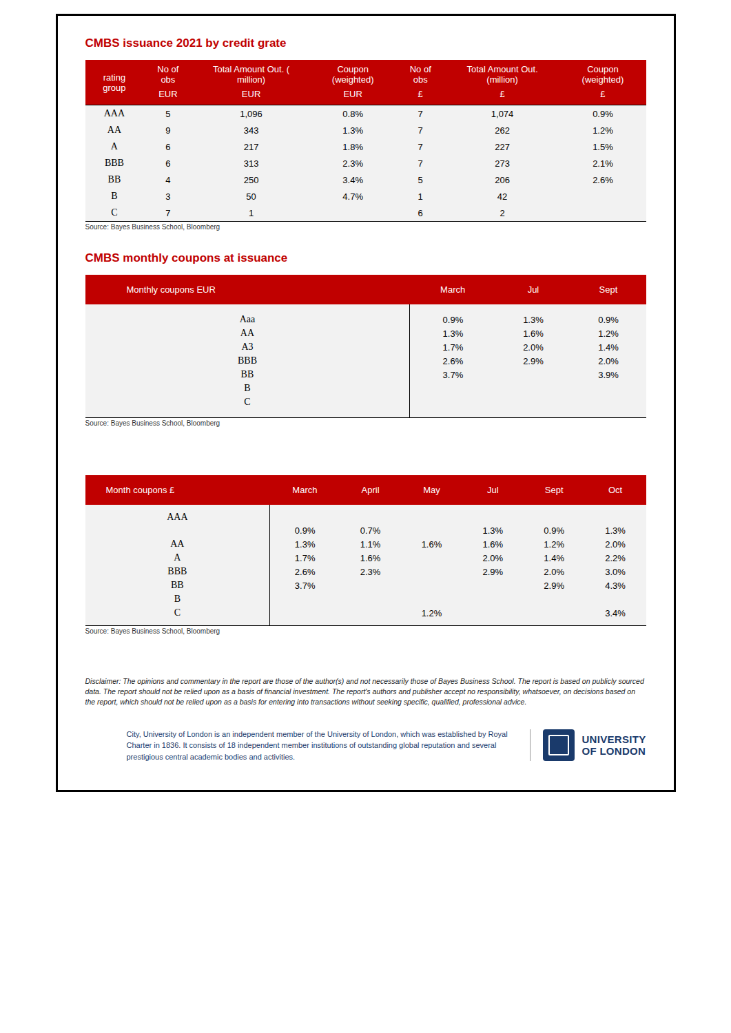CMBS issuance 2021 by credit grate
| rating group | No of obs | Total Amount Out. ( million) | Coupon (weighted) | No of obs | Total Amount Out. (million) | Coupon (weighted) |
| --- | --- | --- | --- | --- | --- | --- |
| EUR | EUR | EUR | £ | £ | £ |
| AAA | 5 | 1,096 | 0.8% | 7 | 1,074 | 0.9% |
| AA | 9 | 343 | 1.3% | 7 | 262 | 1.2% |
| A | 6 | 217 | 1.8% | 7 | 227 | 1.5% |
| BBB | 6 | 313 | 2.3% | 7 | 273 | 2.1% |
| BB | 4 | 250 | 3.4% | 5 | 206 | 2.6% |
| B | 3 | 50 | 4.7% | 1 | 42 | |
| C | 7 | 1 | | 6 | 2 | |
Source: Bayes Business School, Bloomberg
CMBS monthly coupons at issuance
| Monthly coupons EUR | March | Jul | Sept |
| --- | --- | --- | --- |
| Aaa | 0.9% | 1.3% | 0.9% |
| AA | 1.3% | 1.6% | 1.2% |
| A3 | 1.7% | 2.0% | 1.4% |
| BBB | 2.6% | 2.9% | 2.0% |
| BB | 3.7% | | 3.9% |
| B | | | |
| C | | | |
Source: Bayes Business School, Bloomberg
| Month coupons £ | March | April | May | Jul | Sept | Oct |
| --- | --- | --- | --- | --- | --- | --- |
| AAA | | | | | | |
| | 0.9% | 0.7% | | 1.3% | 0.9% | 1.3% |
| AA | 1.3% | 1.1% | 1.6% | 1.6% | 1.2% | 2.0% |
| A | 1.7% | 1.6% | | 2.0% | 1.4% | 2.2% |
| BBB | 2.6% | 2.3% | | 2.9% | 2.0% | 3.0% |
| BB | 3.7% | | | | 2.9% | 4.3% |
| B | | | | | | |
| C | | | 1.2% | | | 3.4% |
Source: Bayes Business School, Bloomberg
Disclaimer: The opinions and commentary in the report are those of the author(s) and not necessarily those of Bayes Business School. The report is based on publicly sourced data. The report should not be relied upon as a basis of financial investment. The report's authors and publisher accept no responsibility, whatsoever, on decisions based on the report, which should not be relied upon as a basis for entering into transactions without seeking specific, qualified, professional advice.
City, University of London is an independent member of the University of London, which was established by Royal Charter in 1836. It consists of 18 independent member institutions of outstanding global reputation and several prestigious central academic bodies and activities.
UNIVERSITY
OF LONDON